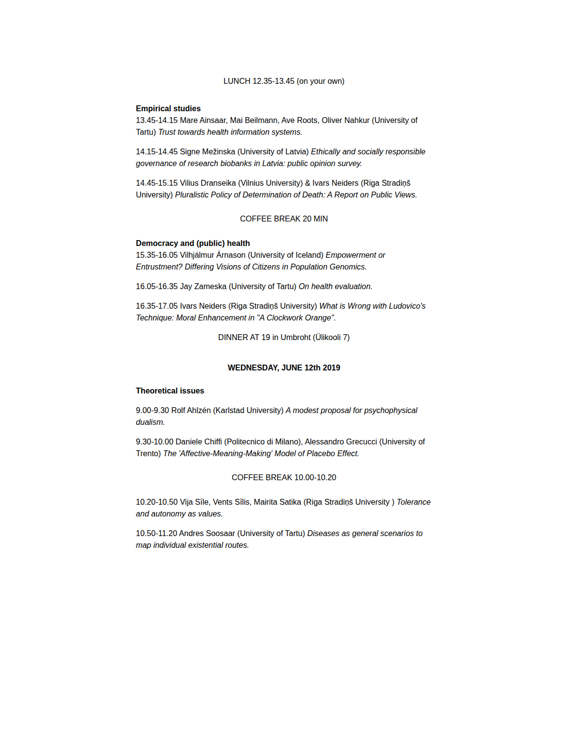LUNCH 12.35-13.45 (on your own)
Empirical studies
13.45-14.15 Mare Ainsaar, Mai Beilmann, Ave Roots, Oliver Nahkur (University of Tartu) Trust towards health information systems.
14.15-14.45 Signe Mežinska (University of Latvia) Ethically and socially responsible governance of research biobanks in Latvia: public opinion survey.
14.45-15.15 Vilius Dranseika (Vilnius University) & Ivars Neiders (Riga Stradiņš University) Pluralistic Policy of Determination of Death: A Report on Public Views.
COFFEE BREAK 20 MIN
Democracy and (public) health
15.35-16.05 Vilhjálmur Árnason (University of Iceland) Empowerment or Entrustment? Differing Visions of Citizens in Population Genomics.
16.05-16.35 Jay Zameska (University of Tartu) On health evaluation.
16.35-17.05 Ivars Neiders (Riga Stradiņš University) What is Wrong with Ludovico's Technique: Moral Enhancement in "A Clockwork Orange".
DINNER AT 19 in Umbroht (Ülikooli 7)
WEDNESDAY, JUNE 12th 2019
Theoretical issues
9.00-9.30 Rolf Ahlzén (Karlstad University) A modest proposal for psychophysical dualism.
9.30-10.00 Daniele Chiffi (Politecnico di Milano), Alessandro Grecucci (University of Trento) The 'Affective-Meaning-Making' Model of Placebo Effect.
COFFEE BREAK 10.00-10.20
10.20-10.50 Vija Sīle, Vents Sīlis, Mairita Satika (Riga Stradiņš University ) Tolerance and autonomy as values.
10.50-11.20 Andres Soosaar (University of Tartu) Diseases as general scenarios to map individual existential routes.